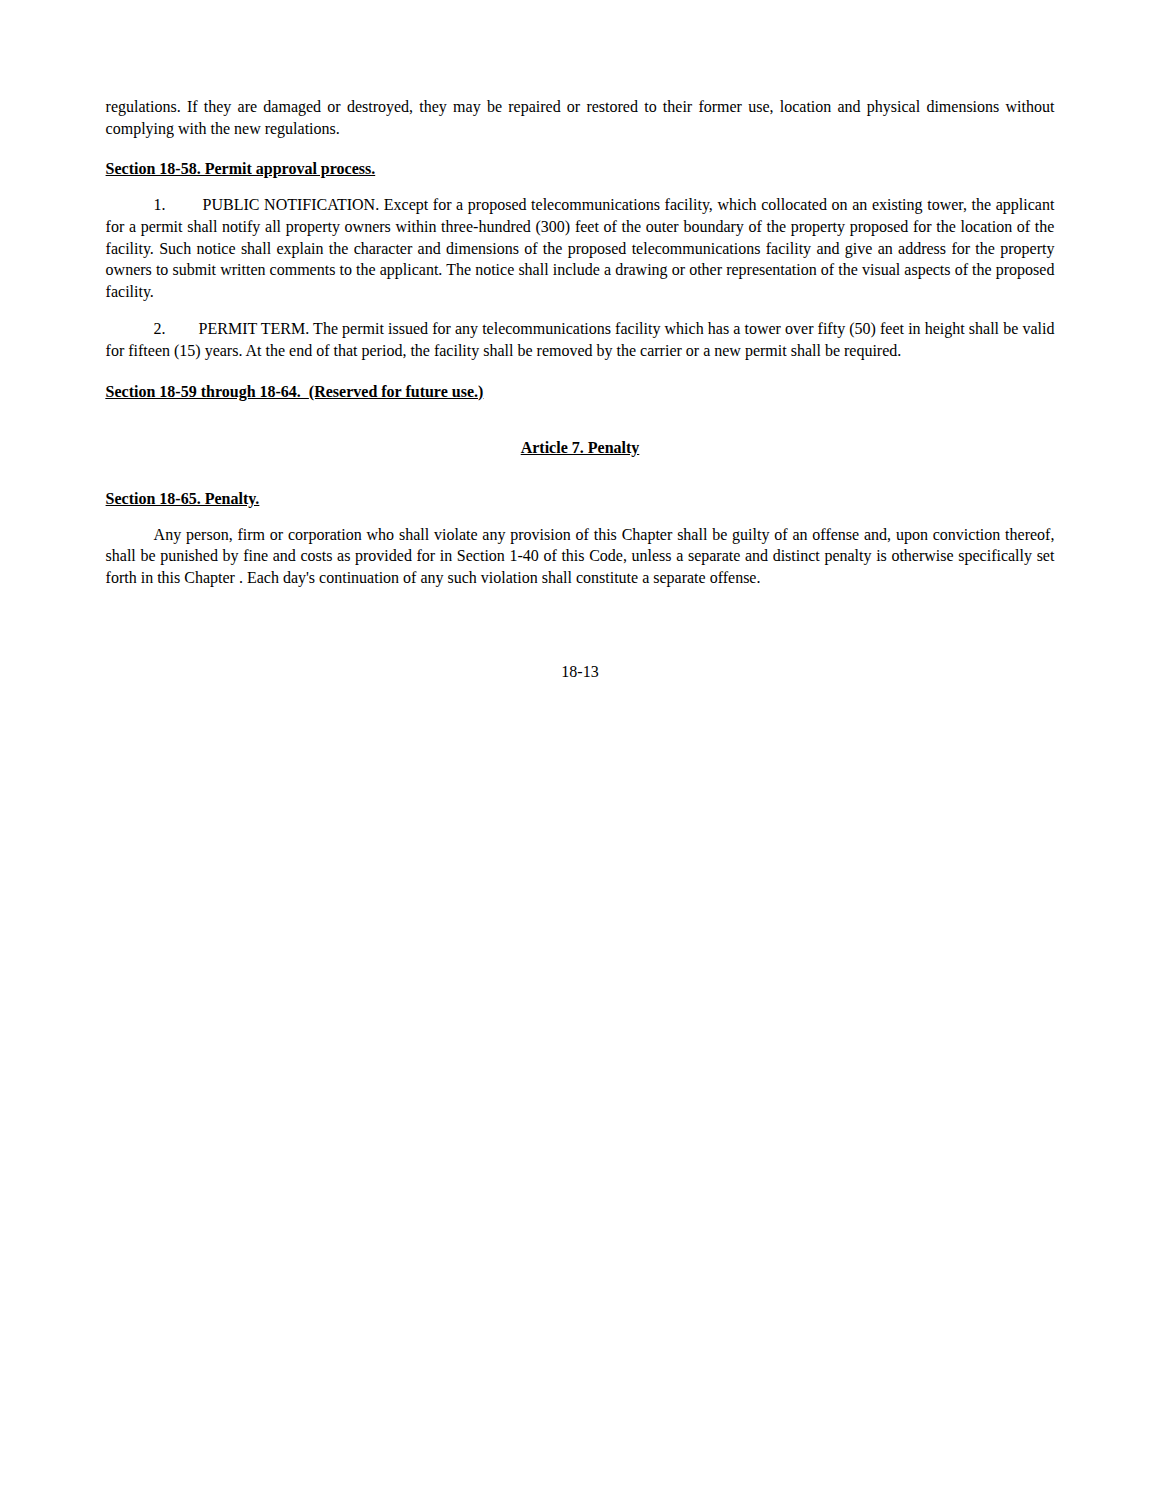regulations. If they are damaged or destroyed, they may be repaired or restored to their former use, location and physical dimensions without complying with the new regulations.
Section 18-58. Permit approval process.
1. PUBLIC NOTIFICATION. Except for a proposed telecommunications facility, which collocated on an existing tower, the applicant for a permit shall notify all property owners within three-hundred (300) feet of the outer boundary of the property proposed for the location of the facility. Such notice shall explain the character and dimensions of the proposed telecommunications facility and give an address for the property owners to submit written comments to the applicant. The notice shall include a drawing or other representation of the visual aspects of the proposed facility.
2. PERMIT TERM. The permit issued for any telecommunications facility which has a tower over fifty (50) feet in height shall be valid for fifteen (15) years. At the end of that period, the facility shall be removed by the carrier or a new permit shall be required.
Section 18-59 through 18-64. (Reserved for future use.)
Article 7. Penalty
Section 18-65. Penalty.
Any person, firm or corporation who shall violate any provision of this Chapter shall be guilty of an offense and, upon conviction thereof, shall be punished by fine and costs as provided for in Section 1-40 of this Code, unless a separate and distinct penalty is otherwise specifically set forth in this Chapter . Each day's continuation of any such violation shall constitute a separate offense.
18-13